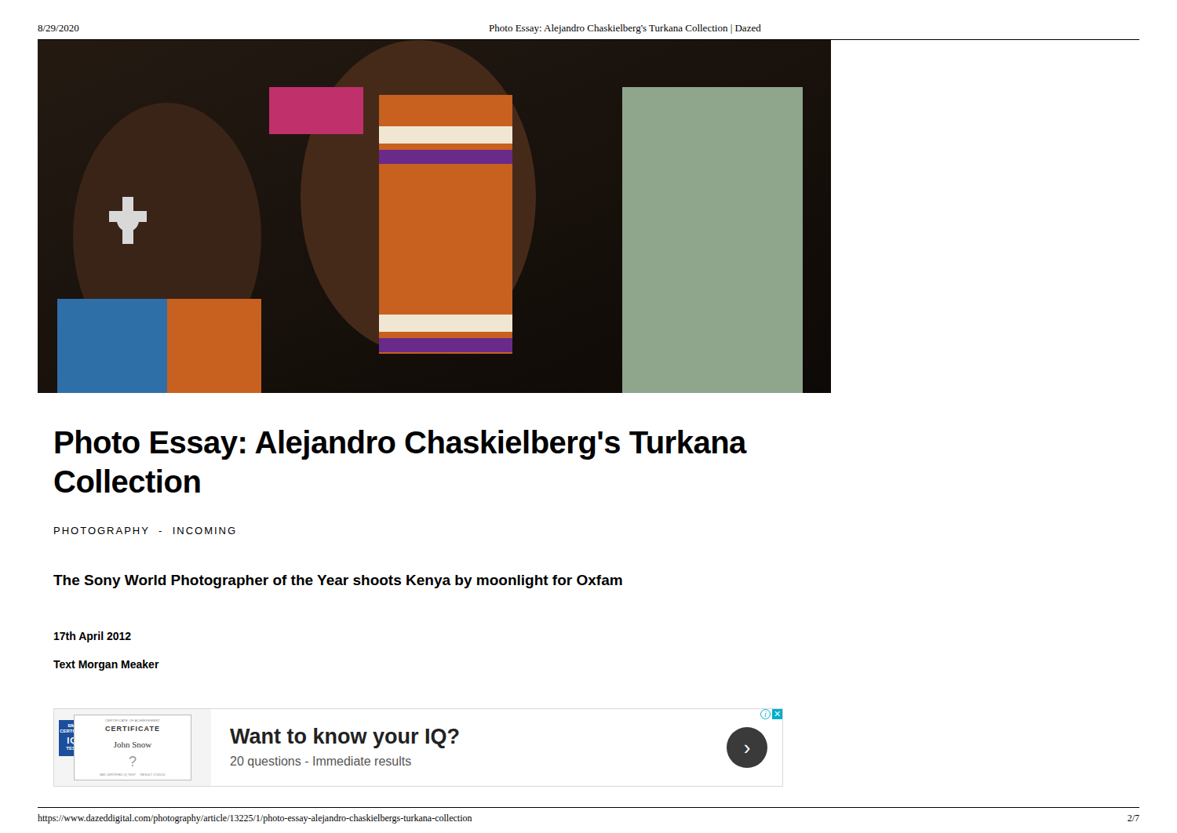8/29/2020 Photo Essay: Alejandro Chaskielberg's Turkana Collection | Dazed
Photo Essay: Alejandro Chaskielberg's Turkana Collection
PHOTOGRAPHY - INCOMING
The Sony World Photographer of the Year shoots Kenya by moonlight for Oxfam
17th April 2012
Text Morgan Meaker
i ✕
BMI CERTIFIED IQ TEST
CERTIFICATE OF ACHIEVEMENT
CERTIFICATE
John Snow
?
BMI CERTIFIED IQ TEST · RESULT 17/05/12
Want to know your IQ?
20 questions - Immediate results
›
https://www.dazeddigital.com/photography/article/13225/1/photo-essay-alejandro-chaskielbergs-turkana-collection 2/7